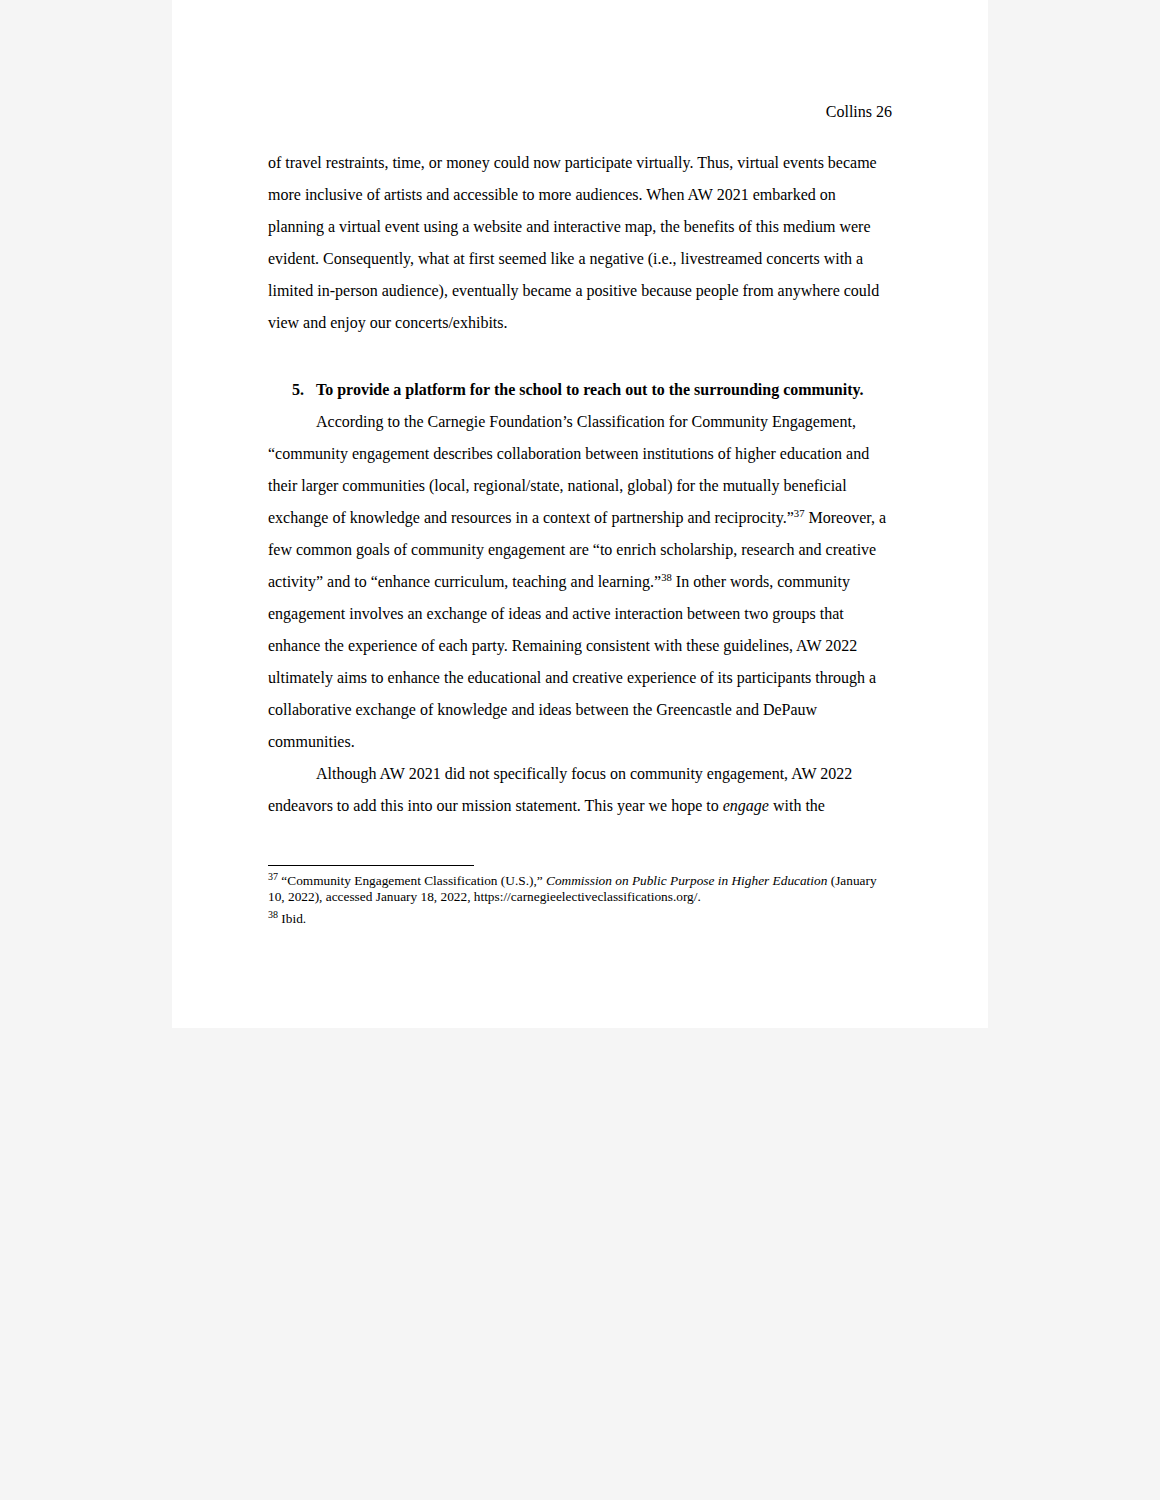Collins 26
of travel restraints, time, or money could now participate virtually. Thus, virtual events became more inclusive of artists and accessible to more audiences. When AW 2021 embarked on planning a virtual event using a website and interactive map, the benefits of this medium were evident. Consequently, what at first seemed like a negative (i.e., livestreamed concerts with a limited in-person audience), eventually became a positive because people from anywhere could view and enjoy our concerts/exhibits.
5. To provide a platform for the school to reach out to the surrounding community.
According to the Carnegie Foundation’s Classification for Community Engagement, “community engagement describes collaboration between institutions of higher education and their larger communities (local, regional/state, national, global) for the mutually beneficial exchange of knowledge and resources in a context of partnership and reciprocity.”37 Moreover, a few common goals of community engagement are “to enrich scholarship, research and creative activity” and to “enhance curriculum, teaching and learning.”38 In other words, community engagement involves an exchange of ideas and active interaction between two groups that enhance the experience of each party. Remaining consistent with these guidelines, AW 2022 ultimately aims to enhance the educational and creative experience of its participants through a collaborative exchange of knowledge and ideas between the Greencastle and DePauw communities.
Although AW 2021 did not specifically focus on community engagement, AW 2022 endeavors to add this into our mission statement. This year we hope to engage with the
37 “Community Engagement Classification (U.S.),” Commission on Public Purpose in Higher Education (January 10, 2022), accessed January 18, 2022, https://carnegieelectiveclassifications.org/.
38 Ibid.